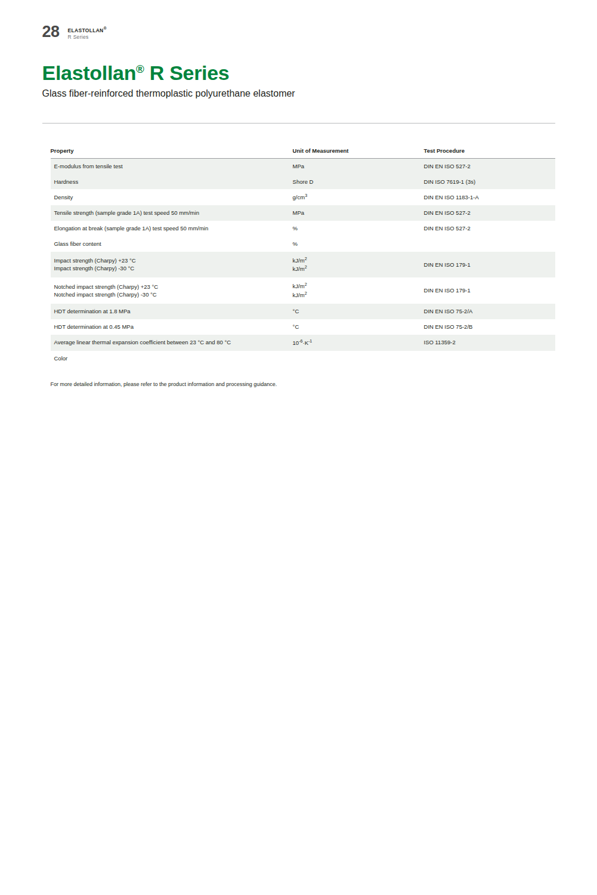28
Elastollan®
R Series
Elastollan® R Series
Glass fiber-reinforced thermoplastic polyurethane elastomer
| Property | Unit of Measurement | Test Procedure |
| --- | --- | --- |
| E-modulus from tensile test | MPa | DIN EN ISO 527-2 |
| Hardness | Shore D | DIN ISO 7619-1 (3s) |
| Density | g/cm 3 | DIN EN ISO 1183-1-A |
| Tensile strength (sample grade 1A) test speed 50 mm/min | MPa | DIN EN ISO 527-2 |
| Elongation at break (sample grade 1A) test speed 50 mm/min | % | DIN EN ISO 527-2 |
| Glass fiber content | % | |
| Impact strength (Charpy) +23 °C Impact strength (Charpy) -30 °C | kJ/m 2 kJ/m 2 | DIN EN ISO 179-1 |
| Notched impact strength (Charpy) +23 °C Notched impact strength (Charpy) -30 °C | kJ/m 2 kJ/m 2 | DIN EN ISO 179-1 |
| HDT determination at 1.8 MPa | °C | DIN EN ISO 75-2/A |
| HDT determination at 0.45 MPa | °C | DIN EN ISO 75-2/B |
| Average linear thermal expansion coefficient between 23 °C and 80 °C | 10 -6 ·K -1 | ISO 11359-2 |
| Color | | |
For more detailed information, please refer to the product information and processing guidance.